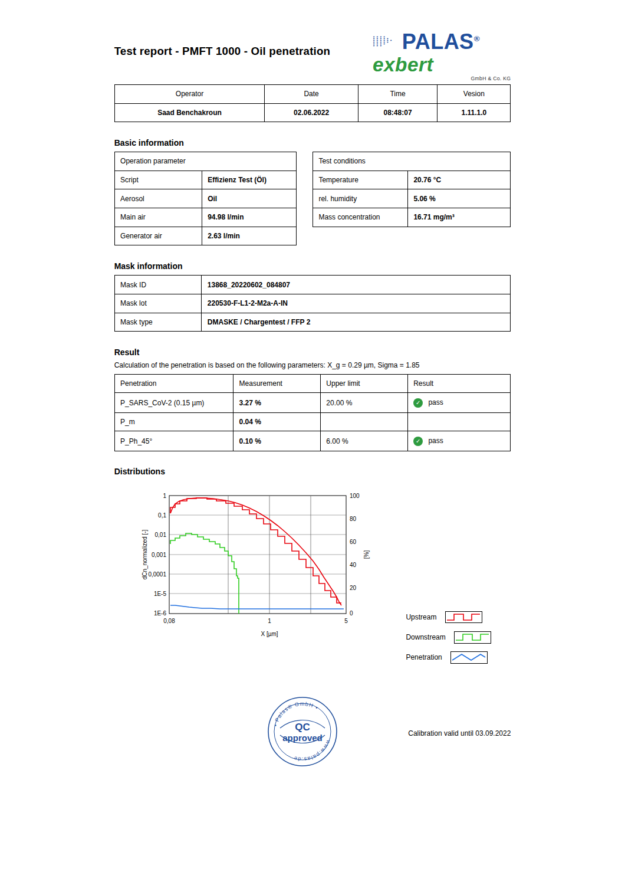•••• ••••• •••••• ••••• •••• •••
PALAS®
exbert
GmbH & Co. KG
Test report - PMFT 1000 - Oil penetration
| Operator | Date | Time | Vesion |
| Saad Benchakroun | 02.06.2022 | 08:48:07 | 1.11.1.0 |
Basic information
| / Operation parameter / / Script / Effizienz Test (Öl) / / Aerosol / Oil / / Main air / 94.98 l/min / / Generator air / 2.63 l/min / | / Test conditions / / Temperature / 20.76 °C / / rel. humidity / 5.06 % / / Mass concentration / 16.71 mg/m³ / |
Mask information
| Mask ID | 13868_20220602_084807 |
| Mask lot | 220530-F-L1-2-M2a-A-IN |
| Mask type | DMASKE / Chargentest / FFP 2 |
Result
Calculation of the penetration is based on the following parameters: X_g = 0.29 µm, Sigma = 1.85
| Penetration | Measurement | Upper limit | Result |
| P_SARS_CoV-2 (0.15 µm) | 3.27 % | 20.00 % | ✓ pass |
| P_m | 0.04 % | | |
| P_Ph_45° | 0.10 % | 6.00 % | ✓ pass |
Distributions
1 0,1 0,01 0,001 0,0001 1E-5 1E-6 100 80 60 40 20 0 0,08 1 5 X [µm] dCn_normalized [-] [%]
Upstream
Downstream
Penetration
• Palas® GmbH • www.palas.de QC approved
Calibration valid until 03.09.2022